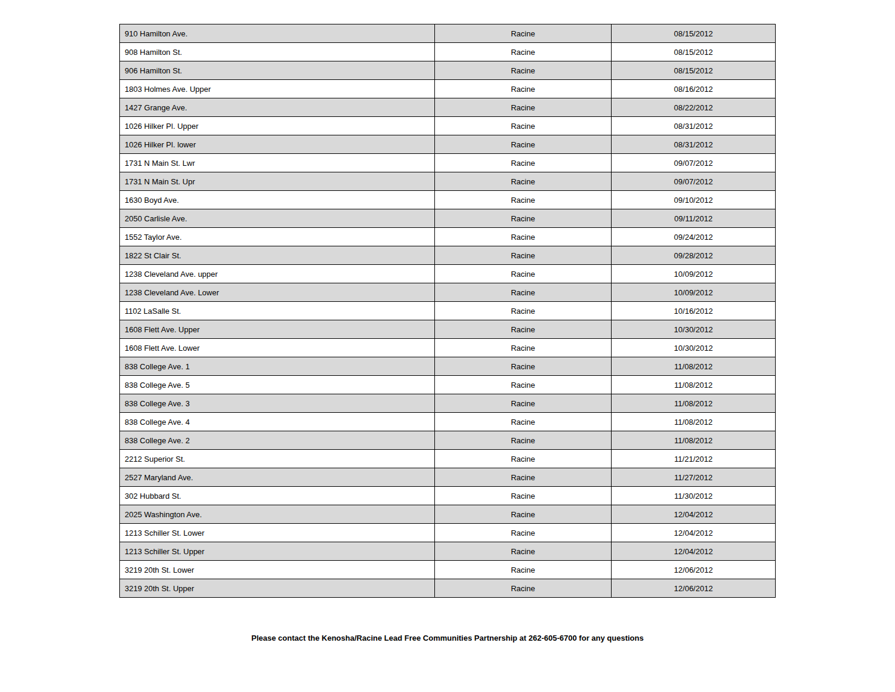| 910 Hamilton Ave. | Racine | 08/15/2012 |
| 908 Hamilton St. | Racine | 08/15/2012 |
| 906 Hamilton St. | Racine | 08/15/2012 |
| 1803 Holmes Ave. Upper | Racine | 08/16/2012 |
| 1427 Grange Ave. | Racine | 08/22/2012 |
| 1026 Hilker Pl. Upper | Racine | 08/31/2012 |
| 1026 Hilker Pl. lower | Racine | 08/31/2012 |
| 1731 N Main St. Lwr | Racine | 09/07/2012 |
| 1731 N Main St. Upr | Racine | 09/07/2012 |
| 1630 Boyd Ave. | Racine | 09/10/2012 |
| 2050 Carlisle Ave. | Racine | 09/11/2012 |
| 1552 Taylor Ave. | Racine | 09/24/2012 |
| 1822 St Clair St. | Racine | 09/28/2012 |
| 1238 Cleveland Ave. upper | Racine | 10/09/2012 |
| 1238 Cleveland Ave. Lower | Racine | 10/09/2012 |
| 1102 LaSalle St. | Racine | 10/16/2012 |
| 1608 Flett Ave. Upper | Racine | 10/30/2012 |
| 1608 Flett Ave. Lower | Racine | 10/30/2012 |
| 838 College Ave. 1 | Racine | 11/08/2012 |
| 838 College Ave. 5 | Racine | 11/08/2012 |
| 838 College Ave. 3 | Racine | 11/08/2012 |
| 838 College Ave. 4 | Racine | 11/08/2012 |
| 838 College Ave. 2 | Racine | 11/08/2012 |
| 2212 Superior St. | Racine | 11/21/2012 |
| 2527 Maryland Ave. | Racine | 11/27/2012 |
| 302 Hubbard St. | Racine | 11/30/2012 |
| 2025 Washington Ave. | Racine | 12/04/2012 |
| 1213 Schiller St. Lower | Racine | 12/04/2012 |
| 1213 Schiller St. Upper | Racine | 12/04/2012 |
| 3219 20th St. Lower | Racine | 12/06/2012 |
| 3219 20th St. Upper | Racine | 12/06/2012 |
Please contact the Kenosha/Racine Lead Free Communities Partnership at 262-605-6700 for any questions